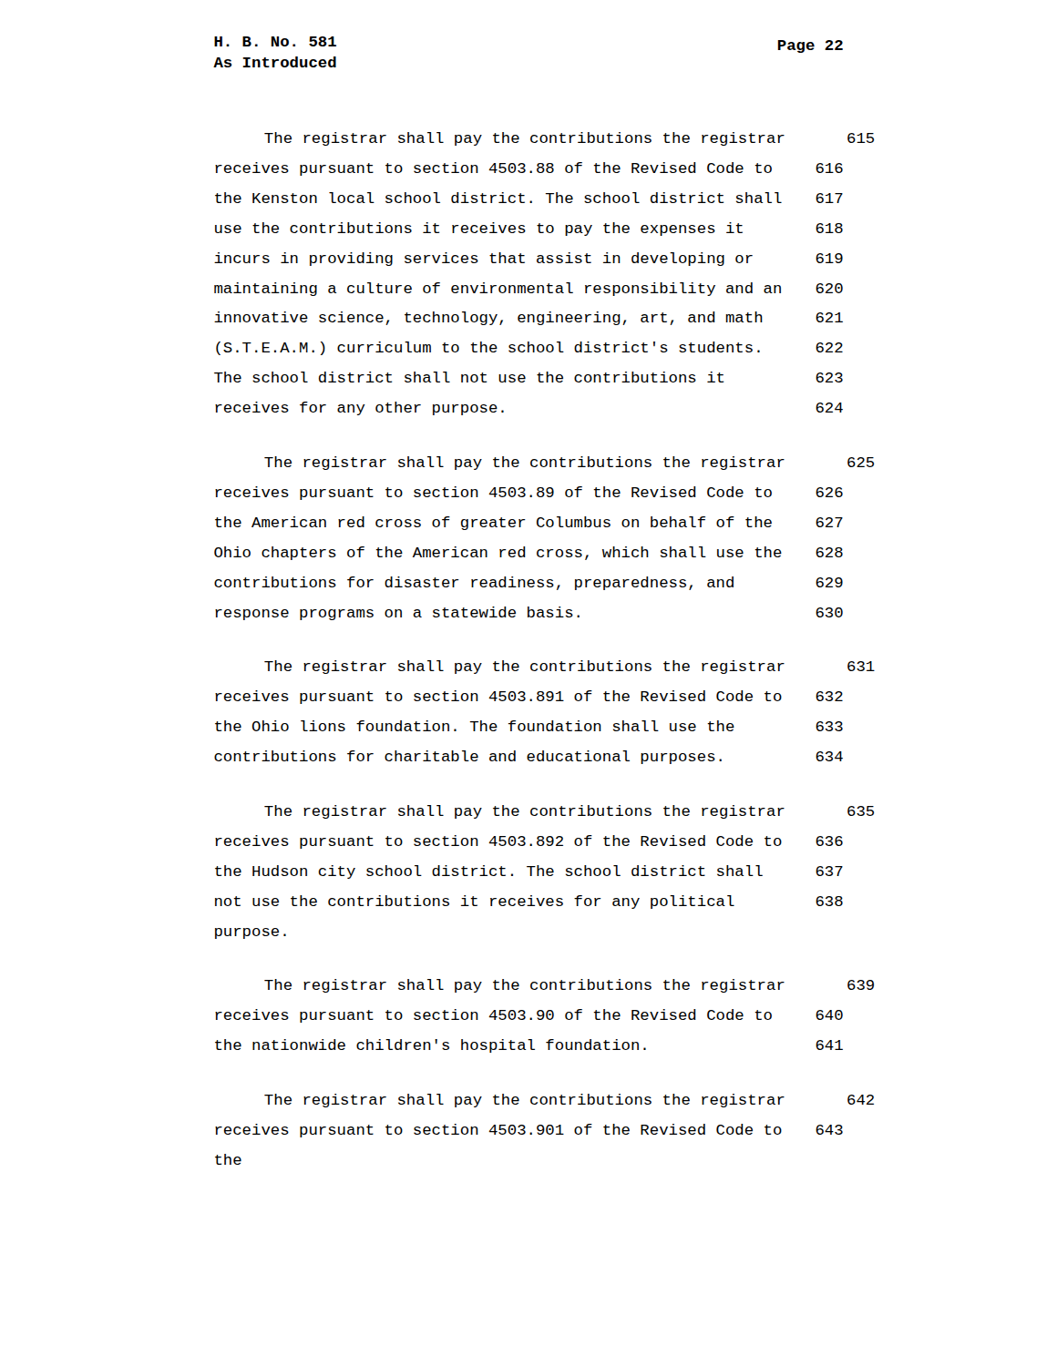H. B. No. 581 As Introduced
Page 22
615 616 617 618 619 620 621 622 623 624 The registrar shall pay the contributions the registrar receives pursuant to section 4503.88 of the Revised Code to the Kenston local school district. The school district shall use the contributions it receives to pay the expenses it incurs in providing services that assist in developing or maintaining a culture of environmental responsibility and an innovative science, technology, engineering, art, and math (S.T.E.A.M.) curriculum to the school district's students. The school district shall not use the contributions it receives for any other purpose.
625 626 627 628 629 630 The registrar shall pay the contributions the registrar receives pursuant to section 4503.89 of the Revised Code to the American red cross of greater Columbus on behalf of the Ohio chapters of the American red cross, which shall use the contributions for disaster readiness, preparedness, and response programs on a statewide basis.
631 632 633 634 The registrar shall pay the contributions the registrar receives pursuant to section 4503.891 of the Revised Code to the Ohio lions foundation. The foundation shall use the contributions for charitable and educational purposes.
635 636 637 638 The registrar shall pay the contributions the registrar receives pursuant to section 4503.892 of the Revised Code to the Hudson city school district. The school district shall not use the contributions it receives for any political purpose.
639 640 641 The registrar shall pay the contributions the registrar receives pursuant to section 4503.90 of the Revised Code to the nationwide children's hospital foundation.
642 643 The registrar shall pay the contributions the registrar receives pursuant to section 4503.901 of the Revised Code to the